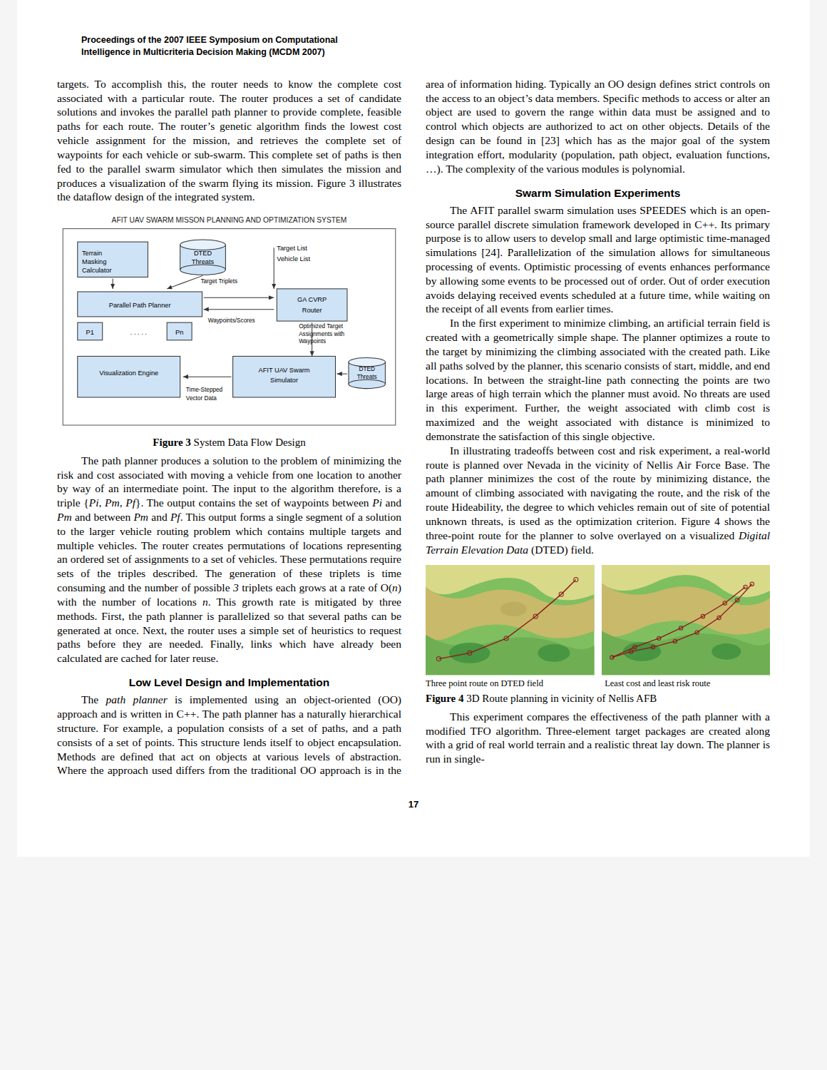Proceedings of the 2007 IEEE Symposium on Computational
Intelligence in Multicriteria Decision Making (MCDM 2007)
targets. To accomplish this, the router needs to know the complete cost associated with a particular route. The router produces a set of candidate solutions and invokes the parallel path planner to provide complete, feasible paths for each route. The router’s genetic algorithm finds the lowest cost vehicle assignment for the mission, and retrieves the complete set of waypoints for each vehicle or sub-swarm. This complete set of paths is then fed to the parallel swarm simulator which then simulates the mission and produces a visualization of the swarm flying its mission. Figure 3 illustrates the dataflow design of the integrated system.
AFIT UAV SWARM MISSON PLANNING AND OPTIMIZATION SYSTEM Terrain Masking Calculator DTED Threats Target List Vehicle List Target Triplets Parallel Path Planner GA CVRP Router Waypoints/Scores Optimized Target Assignments with Waypoints P1 . . . . . Pn Visualization Engine AFIT UAV Swarm Simulator DTED Threats Time-Stepped Vector Data
Figure 3 System Data Flow Design
The path planner produces a solution to the problem of minimizing the risk and cost associated with moving a vehicle from one location to another by way of an intermediate point. The input to the algorithm therefore, is a triple {Pi, Pm, Pf}. The output contains the set of waypoints between Pi and Pm and between Pm and Pf. This output forms a single segment of a solution to the larger vehicle routing problem which contains multiple targets and multiple vehicles. The router creates permutations of locations representing an ordered set of assignments to a set of vehicles. These permutations require sets of the triples described. The generation of these triplets is time consuming and the number of possible 3 triplets each grows at a rate of O(n) with the number of locations n. This growth rate is mitigated by three methods. First, the path planner is parallelized so that several paths can be generated at once. Next, the router uses a simple set of heuristics to request paths before they are needed. Finally, links which have already been calculated are cached for later reuse.
Low Level Design and Implementation
The path planner is implemented using an object-oriented (OO) approach and is written in C++. The path planner has a naturally hierarchical structure. For example, a population consists of a set of paths, and a path consists of a set of points. This structure lends itself to object encapsulation. Methods are defined that act on objects at various levels of abstraction. Where the approach used differs from the traditional OO approach is in the area of information hiding. Typically an OO design defines strict controls on the access to an object’s data members. Specific methods to access or alter an object are used to govern the range within data must be assigned and to control which objects are authorized to act on other objects. Details of the design can be found in [23] which has as the major goal of the system integration effort, modularity (population, path object, evaluation functions, …). The complexity of the various modules is polynomial.
Swarm Simulation Experiments
The AFIT parallel swarm simulation uses SPEEDES which is an open-source parallel discrete simulation framework developed in C++. Its primary purpose is to allow users to develop small and large optimistic time-managed simulations [24]. Parallelization of the simulation allows for simultaneous processing of events. Optimistic processing of events enhances performance by allowing some events to be processed out of order. Out of order execution avoids delaying received events scheduled at a future time, while waiting on the receipt of all events from earlier times.
In the first experiment to minimize climbing, an artificial terrain field is created with a geometrically simple shape. The planner optimizes a route to the target by minimizing the climbing associated with the created path. Like all paths solved by the planner, this scenario consists of start, middle, and end locations. In between the straight-line path connecting the points are two large areas of high terrain which the planner must avoid. No threats are used in this experiment. Further, the weight associated with climb cost is maximized and the weight associated with distance is minimized to demonstrate the satisfaction of this single objective.
In illustrating tradeoffs between cost and risk experiment, a real-world route is planned over Nevada in the vicinity of Nellis Air Force Base. The path planner minimizes the cost of the route by minimizing distance, the amount of climbing associated with navigating the route, and the risk of the route Hideability, the degree to which vehicles remain out of site of potential unknown threats, is used as the optimization criterion. Figure 4 shows the three-point route for the planner to solve overlayed on a visualized Digital Terrain Elevation Data (DTED) field.
Three point route on DTED field Least cost and least risk route
Figure 4 3D Route planning in vicinity of Nellis AFB
This experiment compares the effectiveness of the path planner with a modified TFO algorithm. Three-element target packages are created along with a grid of real world terrain and a realistic threat lay down. The planner is run in single-
17